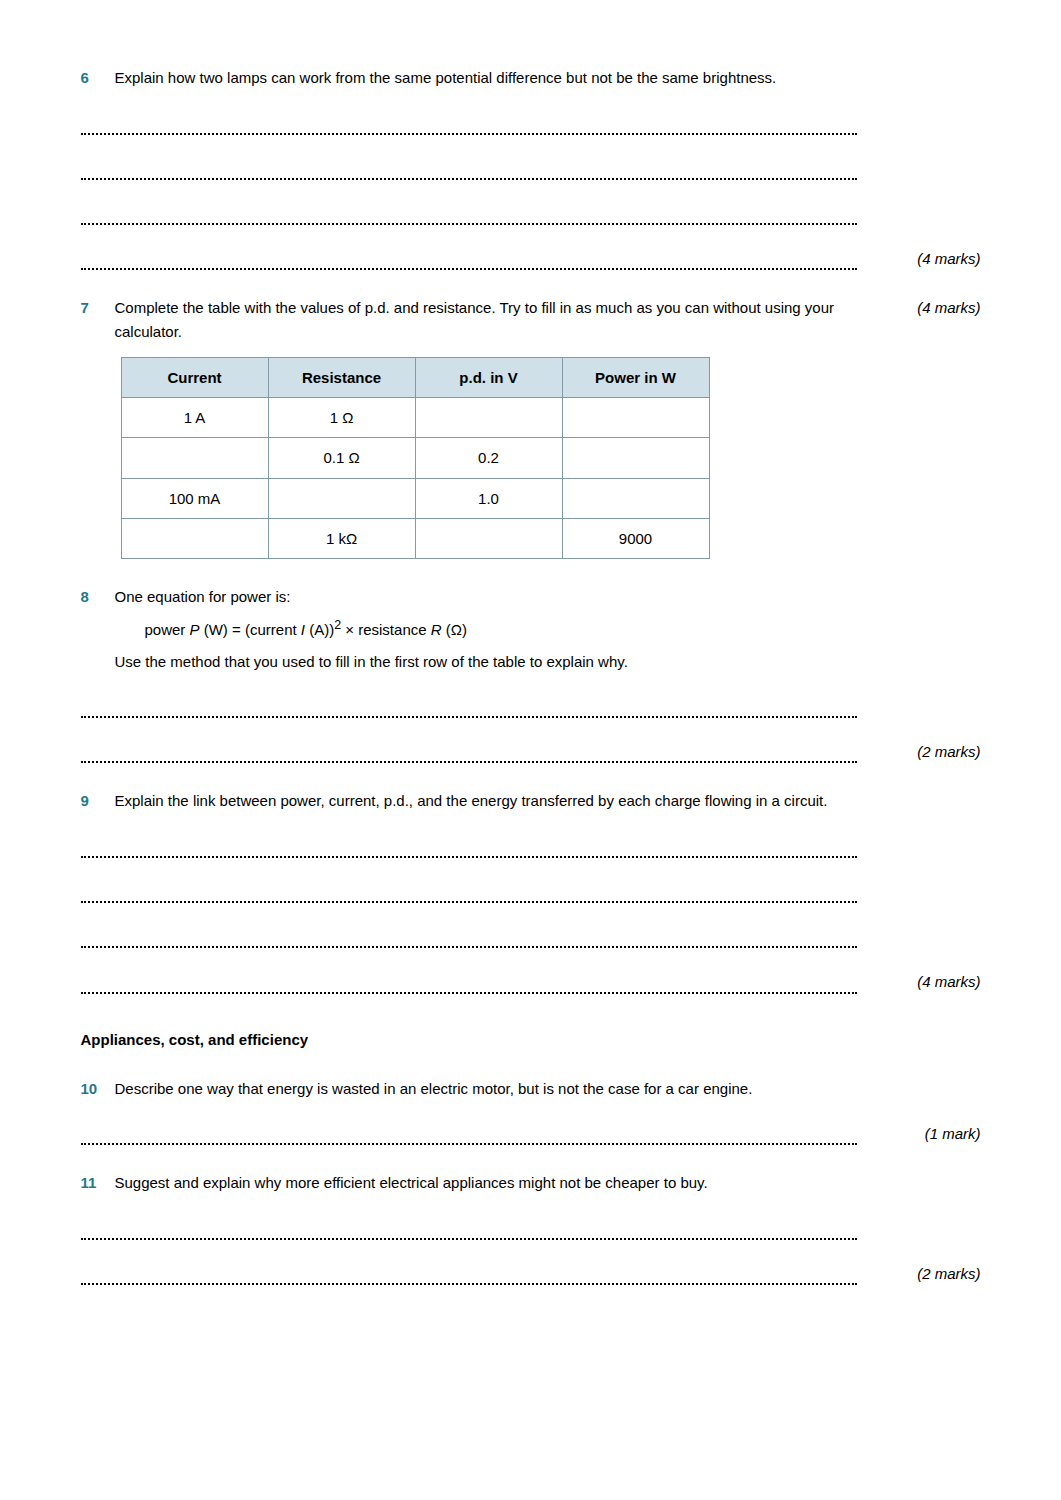6
Explain how two lamps can work from the same potential difference but not be the same brightness.
(4 marks)
7
(4 marks) Complete the table with the values of p.d. and resistance. Try to fill in as much as you can without using your calculator.
| Current | Resistance | p.d. in V | Power in W |
| --- | --- | --- | --- |
| 1 A | 1 Ω | | |
| | 0.1 Ω | 0.2 | |
| 100 mA | | 1.0 | |
| | 1 kΩ | | 9000 |
8
One equation for power is:
power P (W) = (current I (A))2 × resistance R (Ω)
Use the method that you used to fill in the first row of the table to explain why.
(2 marks)
9
Explain the link between power, current, p.d., and the energy transferred by each charge flowing in a circuit.
(4 marks)
Appliances, cost, and efficiency
10
Describe one way that energy is wasted in an electric motor, but is not the case for a car engine.
(1 mark)
11
Suggest and explain why more efficient electrical appliances might not be cheaper to buy.
(2 marks)